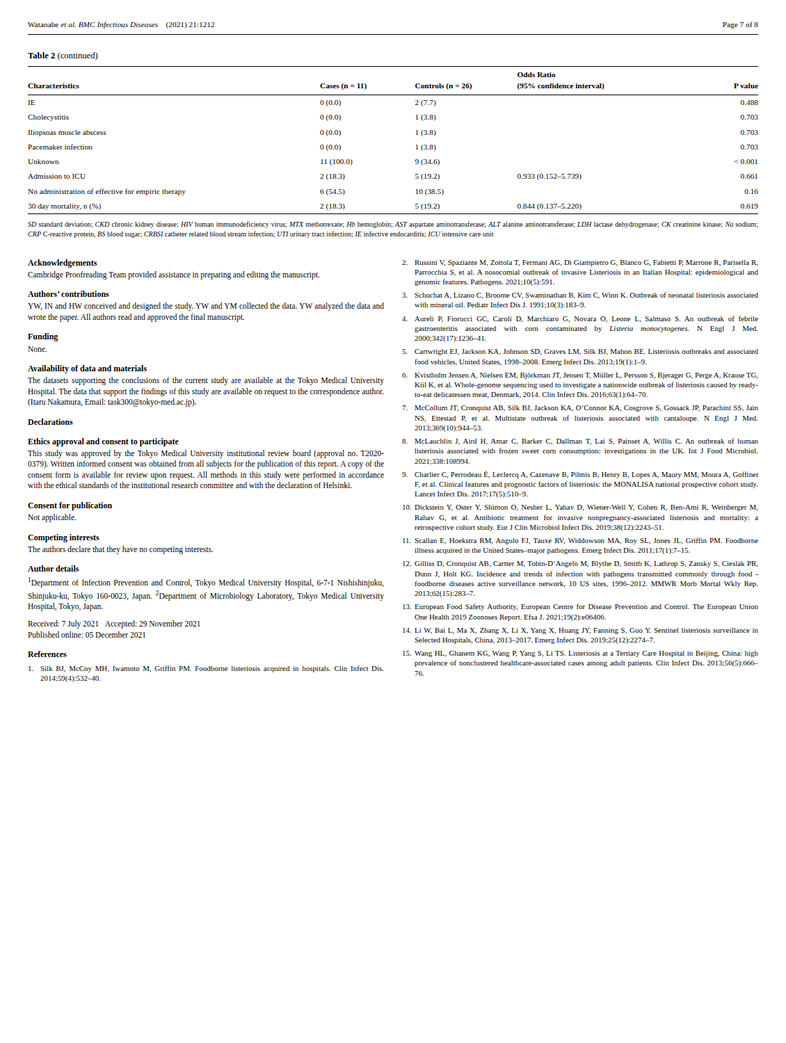Watanabe et al. BMC Infectious Diseases (2021) 21:1212
Page 7 of 8
Table 2 (continued)
| Characteristics | Cases (n = 11) | Controls (n = 26) | Odds Ratio (95% confidence interval) | P value |
| --- | --- | --- | --- | --- |
| IE | 0 (0.0) | 2 (7.7) | | 0.488 |
| Cholecystitis | 0 (0.0) | 1 (3.8) | | 0.703 |
| Iliopsoas muscle abscess | 0 (0.0) | 1 (3.8) | | 0.703 |
| Pacemaker infection | 0 (0.0) | 1 (3.8) | | 0.703 |
| Unknown | 11 (100.0) | 9 (34.6) | | < 0.001 |
| Admission to ICU | 2 (18.3) | 5 (19.2) | 0.933 (0.152–5.739) | 0.661 |
| No administration of effective for empiric therapy | 6 (54.5) | 10 (38.5) | | 0.16 |
| 30 day mortality, n (%) | 2 (18.3) | 5 (19.2) | 0.844 (0.137–5.220) | 0.619 |
SD standard deviation; CKD chronic kidney disease; HIV human immunodeficiency virus; MTX methotrexate; Hb hemoglobin; AST aspartate aminotransferase; ALT alanine aminotransferase; LDH lactase dehydrogenase; CK creatinine kinase; Na sodium; CRP C-reactive protein, BS blood sugar; CRBSI catheter related blood stream infection; UTI urinary tract infection; IE infective endocarditis; ICU intensive care unit
Acknowledgements
Cambridge Proofreading Team provided assistance in preparing and editing the manuscript.
Authors’ contributions
YW, IN and HW conceived and designed the study. YW and YM collected the data. YW analyzed the data and wrote the paper. All authors read and approved the final manuscript.
Funding
None.
Availability of data and materials
The datasets supporting the conclusions of the current study are available at the Tokyo Medical University Hospital. The data that support the findings of this study are available on request to the correspondence author. (Itaru Nakamura, Email: task300@tokyo-med.ac.jp).
Declarations
Ethics approval and consent to participate
This study was approved by the Tokyo Medical University institutional review board (approval no. T2020-0379). Written informed consent was obtained from all subjects for the publication of this report. A copy of the consent form is available for review upon request. All methods in this study were performed in accordance with the ethical standards of the institutional research committee and with the declaration of Helsinki.
Consent for publication
Not applicable.
Competing interests
The authors declare that they have no competing interests.
Author details
1Department of Infection Prevention and Control, Tokyo Medical University Hospital, 6-7-1 Nishishinjuku, Shinjuku-ku, Tokyo 160-0023, Japan. 2Department of Microbiology Laboratory, Tokyo Medical University Hospital, Tokyo, Japan.
Received: 7 July 2021 Accepted: 29 November 2021
Published online: 05 December 2021
References
Silk BJ, McCoy MH, Iwamoto M, Griffin PM. Foodborne listeriosis acquired in hospitals. Clin Infect Dis. 2014;59(4):532–40.
Russini V, Spaziante M, Zottola T, Fermani AG, Di Giampietro G, Blanco G, Fabietti P, Marrone R, Parisella R, Parrocchia S, et al. A nosocomial outbreak of invasive Listeriosis in an Italian Hospital: epidemiological and genomic features. Pathogens. 2021;10(5):591.
Schuchat A, Lizano C, Broome CV, Swaminathan B, Kim C, Winn K. Outbreak of neonatal listeriosis associated with mineral oil. Pediatr Infect Dis J. 1991;10(3):183–9.
Aureli P, Fiorucci GC, Caroli D, Marchiaro G, Novara O, Leone L, Salmaso S. An outbreak of febrile gastroenteritis associated with corn contaminated by Listeria monocytogenes. N Engl J Med. 2000;342(17):1236–41.
Cartwright EJ, Jackson KA, Johnson SD, Graves LM, Silk BJ, Mahon BE. Listeriosis outbreaks and associated food vehicles, United States, 1998–2008. Emerg Infect Dis. 2013;19(1):1–9.
Kvistholm Jensen A, Nielsen EM, Björkman JT, Jensen T, Müller L, Persson S, Bjerager G, Perge A, Krause TG, Kiil K, et al. Whole-genome sequencing used to investigate a nationwide outbreak of listeriosis caused by ready-to-eat delicatessen meat, Denmark, 2014. Clin Infect Dis. 2016;63(1):64–70.
McCollum JT, Cronquist AB, Silk BJ, Jackson KA, O’Connor KA, Cosgrove S, Gossack JP, Parachini SS, Jain NS, Ettestad P, et al. Multistate outbreak of listeriosis associated with cantaloupe. N Engl J Med. 2013;369(10):944–53.
McLauchlin J, Aird H, Amar C, Barker C, Dallman T, Lai S, Painset A, Willis C. An outbreak of human listeriosis associated with frozen sweet corn consumption: investigations in the UK. Int J Food Microbiol. 2021;338:108994.
Charlier C, Perrodeau É, Leclercq A, Cazenave B, Pilmis B, Henry B, Lopes A, Maury MM, Moura A, Goffinet F, et al. Clinical features and prognostic factors of listeriosis: the MONALISA national prospective cohort study. Lancet Infect Dis. 2017;17(5):510–9.
Dickstein Y, Oster Y, Shimon O, Nesher L, Yahav D, Wiener-Well Y, Cohen R, Ben-Ami R, Weinberger M, Rahav G, et al. Antibiotic treatment for invasive nonpregnancy-associated listeriosis and mortality: a retrospective cohort study. Eur J Clin Microbiol Infect Dis. 2019;38(12):2243–51.
Scallan E, Hoekstra RM, Angulo FJ, Tauxe RV, Widdowson MA, Roy SL, Jones JL, Griffin PM. Foodborne illness acquired in the United States–major pathogens. Emerg Infect Dis. 2011;17(1):7–15.
Gilliss D, Cronquist AB, Cartter M, Tobin-D’Angelo M, Blythe D, Smith K, Lathrop S, Zansky S, Cieslak PR, Dunn J, Holt KG. Incidence and trends of infection with pathogens transmitted commonly through food - foodborne diseases active surveillance network, 10 US sites, 1996–2012. MMWR Morb Mortal Wkly Rep. 2013;62(15):283–7.
European Food Safety Authority, European Centre for Disease Prevention and Control. The European Union One Health 2019 Zoonoses Report. Efsa J. 2021;19(2):e06406.
Li W, Bai L, Ma X, Zhang X, Li X, Yang X, Huang JY, Fanning S, Guo Y. Sentinel listeriosis surveillance in Selected Hospitals, China, 2013–2017. Emerg Infect Dis. 2019;25(12):2274–7.
Wang HL, Ghanem KG, Wang P, Yang S, Li TS. Listeriosis at a Tertiary Care Hospital in Beijing, China: high prevalence of nonclustered healthcare-associated cases among adult patients. Clin Infect Dis. 2013;56(5):666–76.